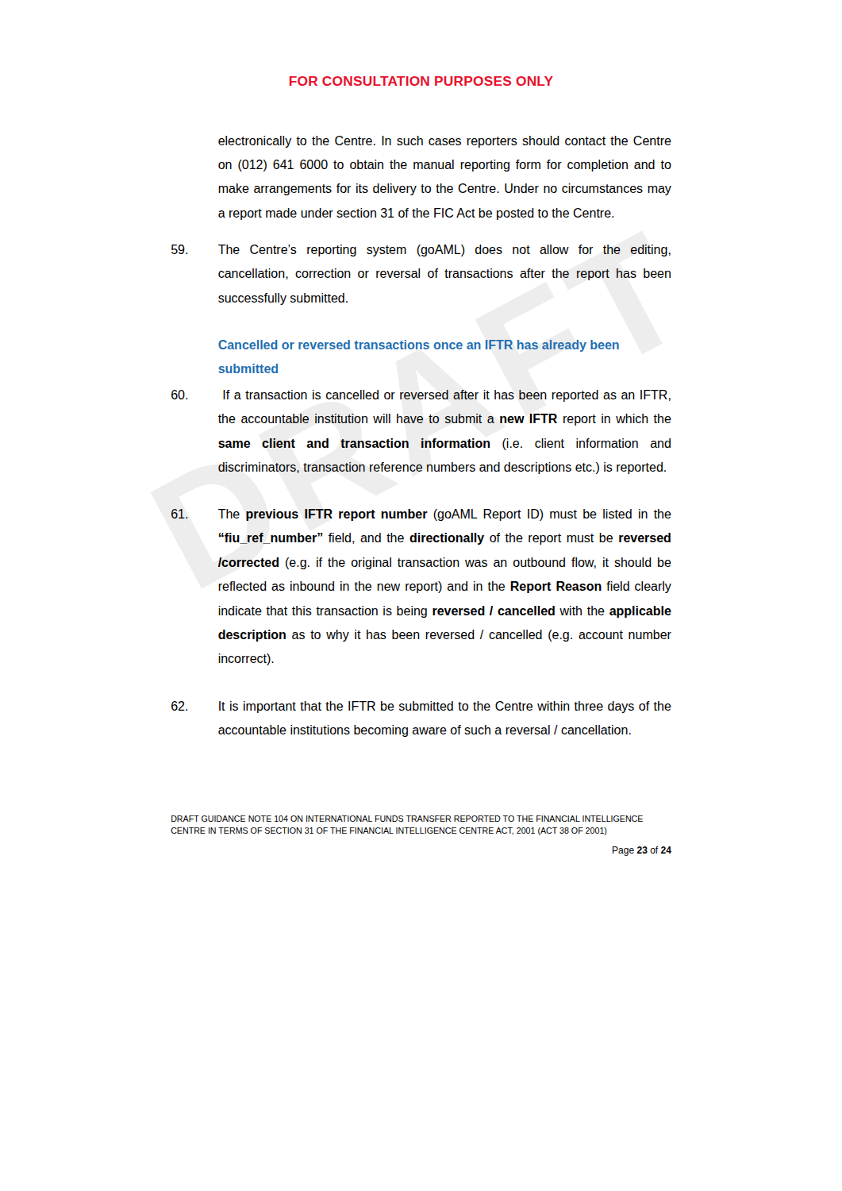DRAFT
FOR CONSULTATION PURPOSES ONLY
electronically to the Centre. In such cases reporters should contact the Centre on (012) 641 6000 to obtain the manual reporting form for completion and to make arrangements for its delivery to the Centre. Under no circumstances may a report made under section 31 of the FIC Act be posted to the Centre.
59. The Centre’s reporting system (goAML) does not allow for the editing, cancellation, correction or reversal of transactions after the report has been successfully submitted.
Cancelled or reversed transactions once an IFTR has already been submitted
60. If a transaction is cancelled or reversed after it has been reported as an IFTR, the accountable institution will have to submit a new IFTR report in which the same client and transaction information (i.e. client information and discriminators, transaction reference numbers and descriptions etc.) is reported.
61. The previous IFTR report number (goAML Report ID) must be listed in the “fiu_ref_number” field, and the directionally of the report must be reversed /corrected (e.g. if the original transaction was an outbound flow, it should be reflected as inbound in the new report) and in the Report Reason field clearly indicate that this transaction is being reversed / cancelled with the applicable description as to why it has been reversed / cancelled (e.g. account number incorrect).
62. It is important that the IFTR be submitted to the Centre within three days of the accountable institutions becoming aware of such a reversal / cancellation.
DRAFT GUIDANCE NOTE 104 ON INTERNATIONAL FUNDS TRANSFER REPORTED TO THE FINANCIAL INTELLIGENCE CENTRE IN TERMS OF SECTION 31 OF THE FINANCIAL INTELLIGENCE CENTRE ACT, 2001 (ACT 38 OF 2001)
Page 23 of 24